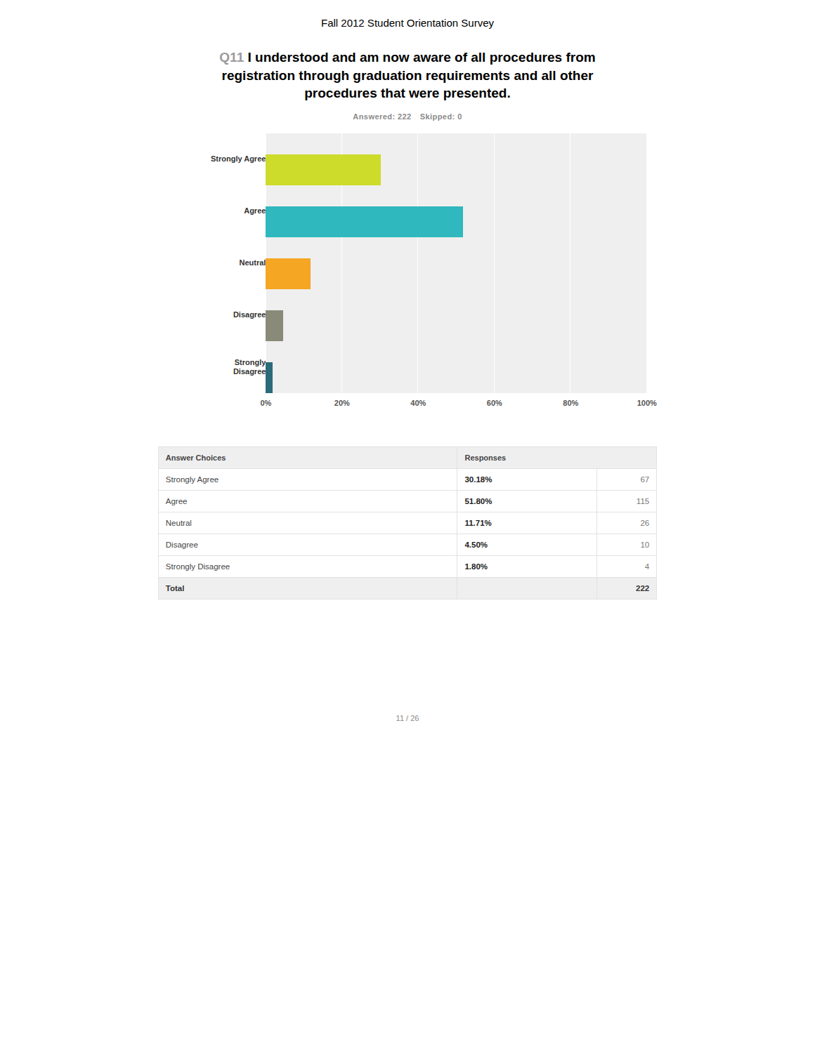Fall 2012 Student Orientation Survey
Q11 I understood and am now aware of all procedures from registration through graduation requirements and all other procedures that were presented.
Answered: 222 Skipped: 0
| Strongly Agree | |
| Agree | |
| Neutral | |
| Disagree | |
| Strongly Disagree | |
0% 20% 40% 60% 80% 100%
| Answer Choices | Responses |
| --- | --- |
| Strongly Agree | 30.18% | 67 |
| Agree | 51.80% | 115 |
| Neutral | 11.71% | 26 |
| Disagree | 4.50% | 10 |
| Strongly Disagree | 1.80% | 4 |
| Total | | 222 |
11 / 26